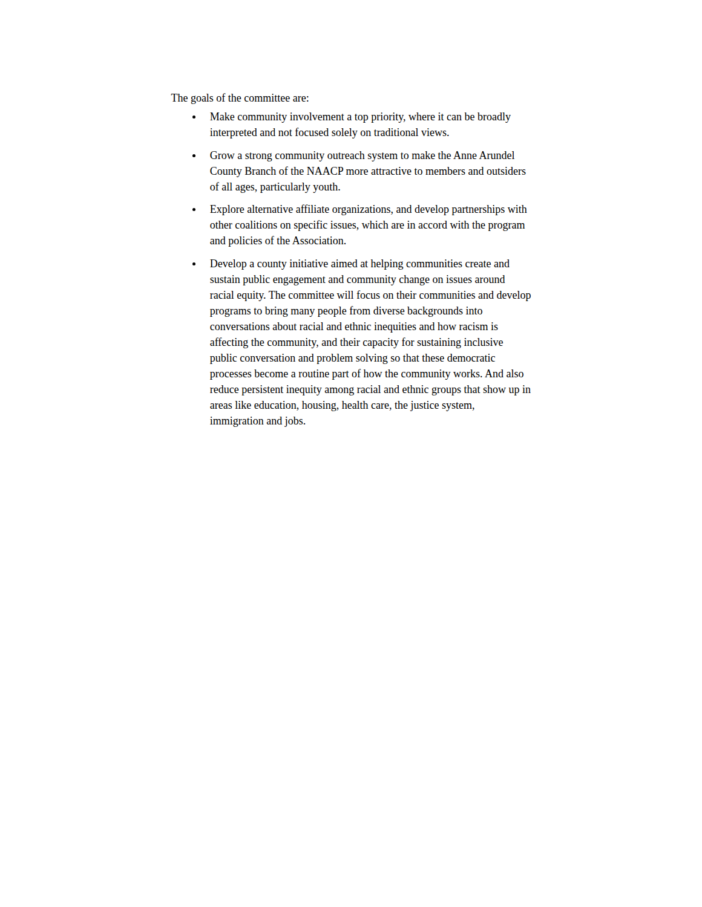The goals of the committee are:
Make community involvement a top priority, where it can be broadly interpreted and not focused solely on traditional views.
Grow a strong community outreach system to make the Anne Arundel County Branch of the NAACP more attractive to members and outsiders of all ages, particularly youth.
Explore alternative affiliate organizations, and develop partnerships with other coalitions on specific issues, which are in accord with the program and policies of the Association.
Develop a county initiative aimed at helping communities create and sustain public engagement and community change on issues around racial equity. The committee will focus on their communities and develop programs to bring many people from diverse backgrounds into conversations about racial and ethnic inequities and how racism is affecting the community, and their capacity for sustaining inclusive public conversation and problem solving so that these democratic processes become a routine part of how the community works. And also reduce persistent inequity among racial and ethnic groups that show up in areas like education, housing, health care, the justice system, immigration and jobs.